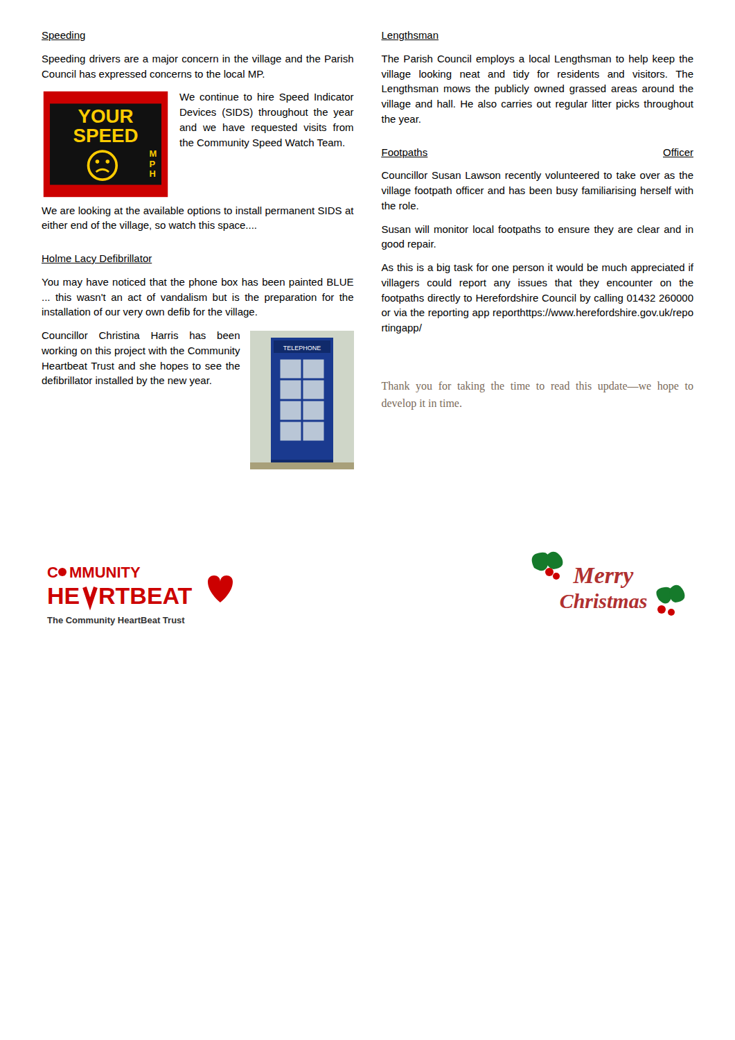Speeding
Speeding drivers are a major concern in the village and the Parish Council has expressed concerns to the local MP.
We continue to hire Speed Indicator Devices (SIDS) throughout the year and we have requested visits from the Community Speed Watch Team.
We are looking at the available options to install permanent SIDS at either end of the village, so watch this space....
Holme Lacy Defibrillator
You may have noticed that the phone box has been painted BLUE ... this wasn't an act of vandalism but is the preparation for the installation of our very own defib for the village.
Councillor Christina Harris has been working on this project with the Community Heartbeat Trust and she hopes to see the defibrillator installed by the new year.
Lengthsman
The Parish Council employs a local Lengthsman to help keep the village looking neat and tidy for residents and visitors. The Lengthsman mows the publicly owned grassed areas around the village and hall. He also carries out regular litter picks throughout the year.
Footpaths Officer
Councillor Susan Lawson recently volunteered to take over as the village footpath officer and has been busy familiarising herself with the role.
Susan will monitor local footpaths to ensure they are clear and in good repair.
As this is a big task for one person it would be much appreciated if villagers could report any issues that they encounter on the footpaths directly to Herefordshire Council by calling 01432 260000 or via the reporting app reporthttps://www.herefordshire.gov.uk/reportingapp/
Thank you for taking the time to read this update—we hope to develop it in time.